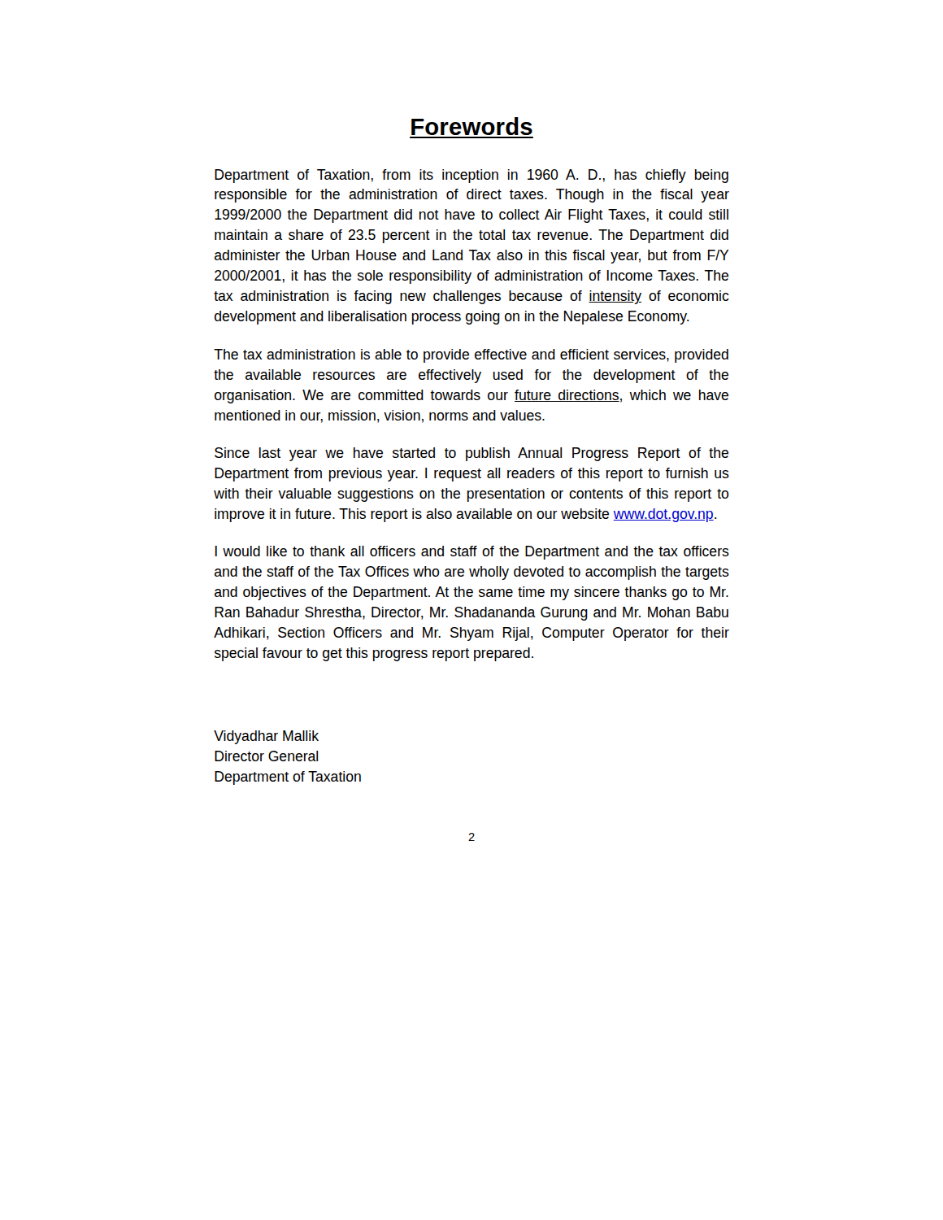Forewords
Department of Taxation, from its inception in 1960 A. D., has chiefly being responsible for the administration of direct taxes. Though in the fiscal year 1999/2000 the Department did not have to collect Air Flight Taxes, it could still maintain a share of 23.5 percent in the total tax revenue. The Department did administer the Urban House and Land Tax also in this fiscal year, but from F/Y 2000/2001, it has the sole responsibility of administration of Income Taxes. The tax administration is facing new challenges because of intensity of economic development and liberalisation process going on in the Nepalese Economy.
The tax administration is able to provide effective and efficient services, provided the available resources are effectively used for the development of the organisation. We are committed towards our future directions, which we have mentioned in our, mission, vision, norms and values.
Since last year we have started to publish Annual Progress Report of the Department from previous year. I request all readers of this report to furnish us with their valuable suggestions on the presentation or contents of this report to improve it in future. This report is also available on our website www.dot.gov.np.
I would like to thank all officers and staff of the Department and the tax officers and the staff of the Tax Offices who are wholly devoted to accomplish the targets and objectives of the Department. At the same time my sincere thanks go to Mr. Ran Bahadur Shrestha, Director, Mr. Shadananda Gurung and Mr. Mohan Babu Adhikari, Section Officers and Mr. Shyam Rijal, Computer Operator for their special favour to get this progress report prepared.
Vidyadhar Mallik
Director General
Department of Taxation
2